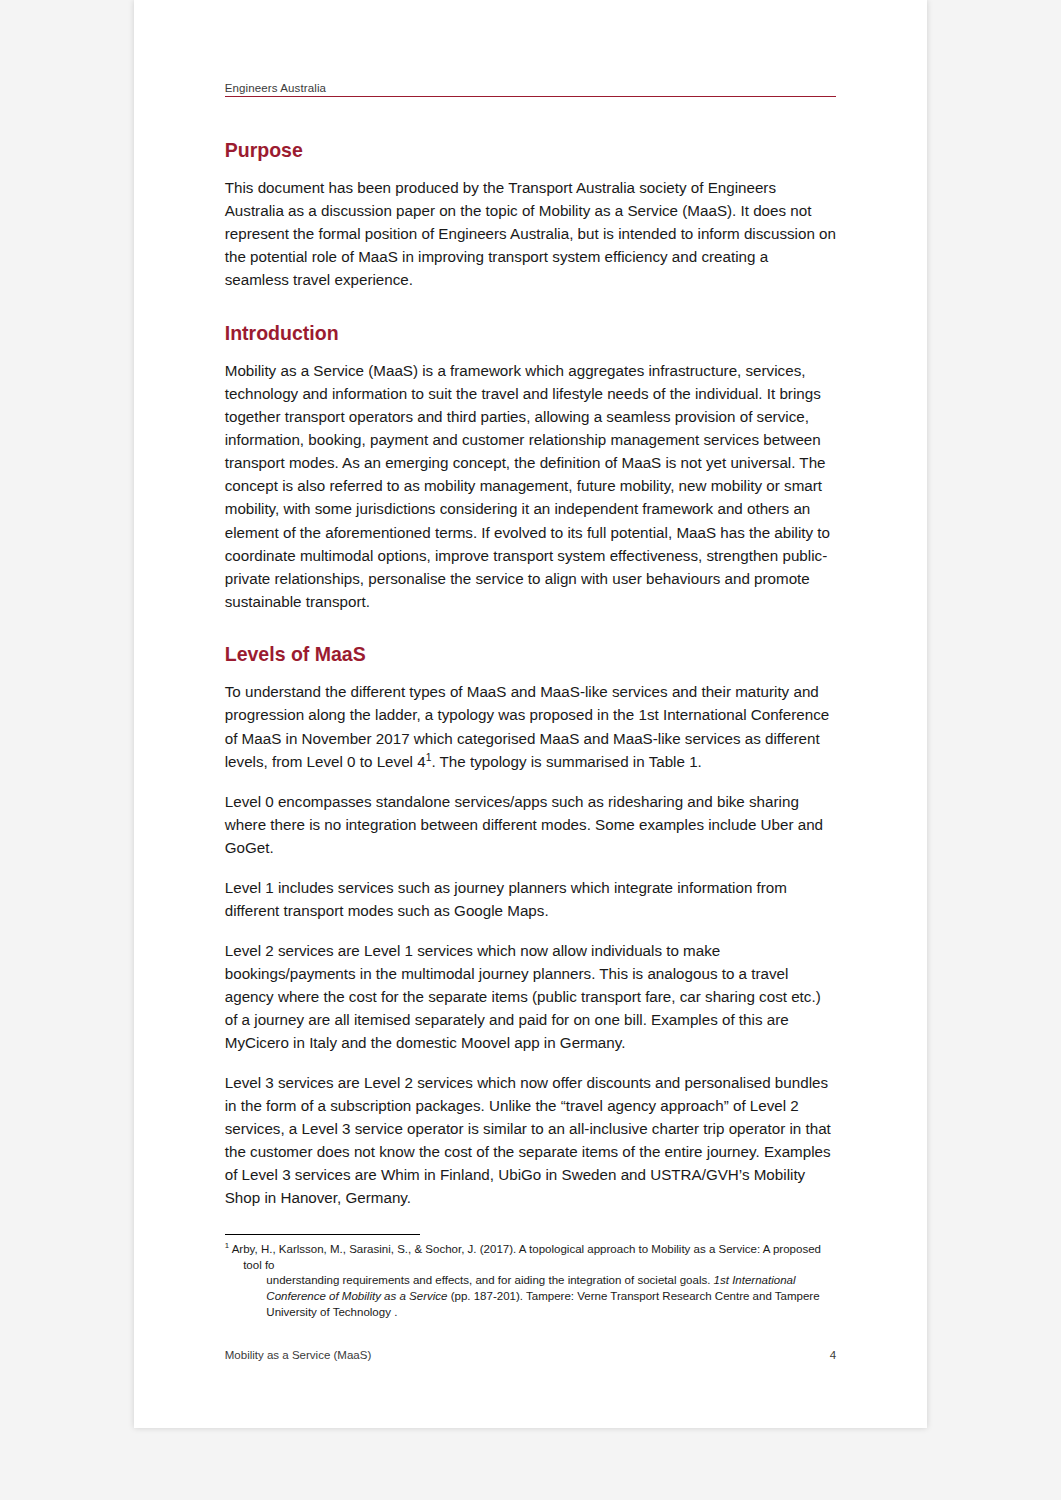Engineers Australia
Purpose
This document has been produced by the Transport Australia society of Engineers Australia as a discussion paper on the topic of Mobility as a Service (MaaS). It does not represent the formal position of Engineers Australia, but is intended to inform discussion on the potential role of MaaS in improving transport system efficiency and creating a seamless travel experience.
Introduction
Mobility as a Service (MaaS) is a framework which aggregates infrastructure, services, technology and information to suit the travel and lifestyle needs of the individual. It brings together transport operators and third parties, allowing a seamless provision of service, information, booking, payment and customer relationship management services between transport modes. As an emerging concept, the definition of MaaS is not yet universal. The concept is also referred to as mobility management, future mobility, new mobility or smart mobility, with some jurisdictions considering it an independent framework and others an element of the aforementioned terms. If evolved to its full potential, MaaS has the ability to coordinate multimodal options, improve transport system effectiveness, strengthen public-private relationships, personalise the service to align with user behaviours and promote sustainable transport.
Levels of MaaS
To understand the different types of MaaS and MaaS-like services and their maturity and progression along the ladder, a typology was proposed in the 1st International Conference of MaaS in November 2017 which categorised MaaS and MaaS-like services as different levels, from Level 0 to Level 41. The typology is summarised in Table 1.
Level 0 encompasses standalone services/apps such as ridesharing and bike sharing where there is no integration between different modes. Some examples include Uber and GoGet.
Level 1 includes services such as journey planners which integrate information from different transport modes such as Google Maps.
Level 2 services are Level 1 services which now allow individuals to make bookings/payments in the multimodal journey planners. This is analogous to a travel agency where the cost for the separate items (public transport fare, car sharing cost etc.) of a journey are all itemised separately and paid for on one bill. Examples of this are MyCicero in Italy and the domestic Moovel app in Germany.
Level 3 services are Level 2 services which now offer discounts and personalised bundles in the form of a subscription packages. Unlike the “travel agency approach” of Level 2 services, a Level 3 service operator is similar to an all-inclusive charter trip operator in that the customer does not know the cost of the separate items of the entire journey. Examples of Level 3 services are Whim in Finland, UbiGo in Sweden and USTRA/GVH’s Mobility Shop in Hanover, Germany.
1 Arby, H., Karlsson, M., Sarasini, S., & Sochor, J. (2017). A topological approach to Mobility as a Service: A proposed tool fo
understanding requirements and effects, and for aiding the integration of societal goals. 1st International Conference of Mobility as a Service (pp. 187-201). Tampere: Verne Transport Research Centre and Tampere University of Technology .
Mobility as a Service (MaaS) 4